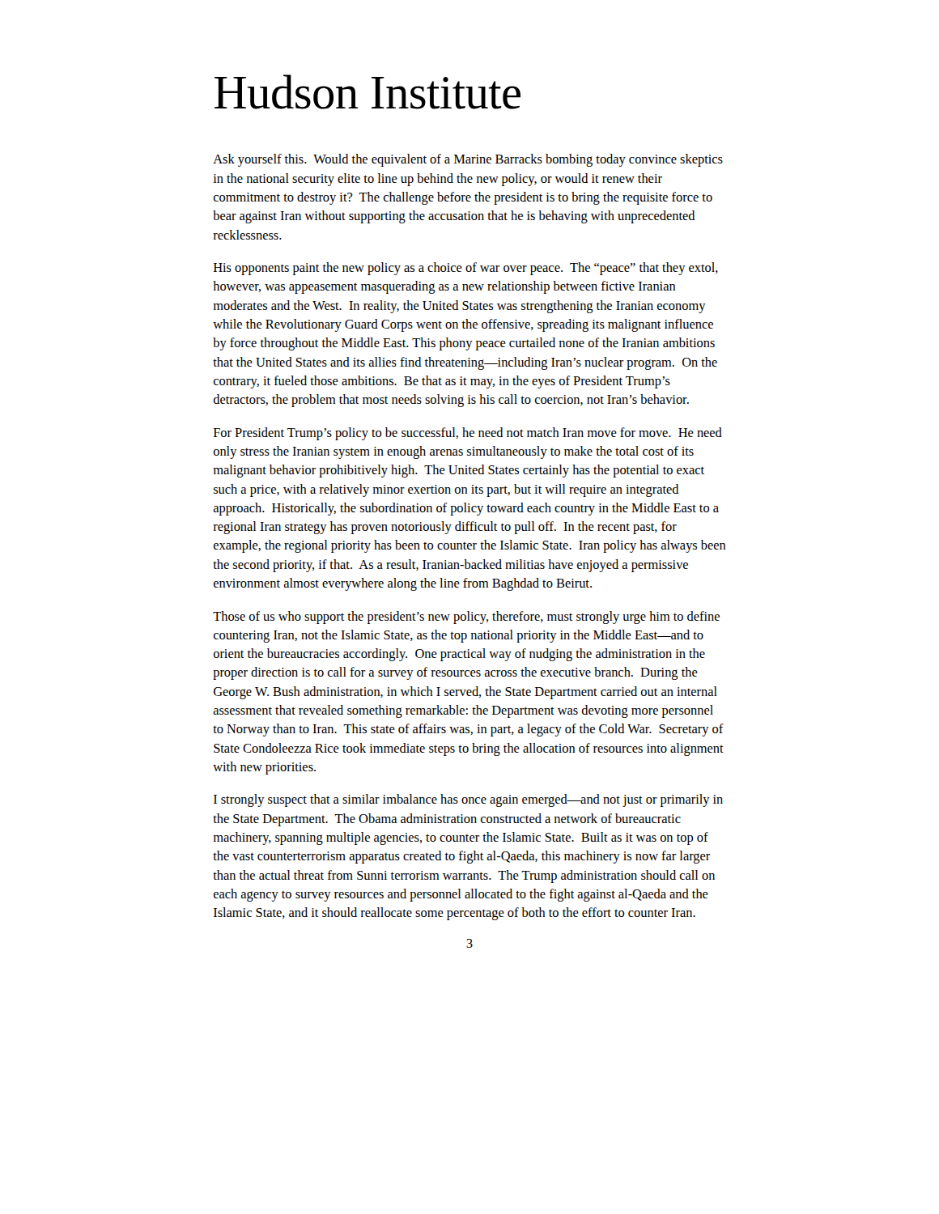Hudson Institute
Ask yourself this. Would the equivalent of a Marine Barracks bombing today convince skeptics in the national security elite to line up behind the new policy, or would it renew their commitment to destroy it? The challenge before the president is to bring the requisite force to bear against Iran without supporting the accusation that he is behaving with unprecedented recklessness.
His opponents paint the new policy as a choice of war over peace. The “peace” that they extol, however, was appeasement masquerading as a new relationship between fictive Iranian moderates and the West. In reality, the United States was strengthening the Iranian economy while the Revolutionary Guard Corps went on the offensive, spreading its malignant influence by force throughout the Middle East. This phony peace curtailed none of the Iranian ambitions that the United States and its allies find threatening—including Iran’s nuclear program. On the contrary, it fueled those ambitions. Be that as it may, in the eyes of President Trump’s detractors, the problem that most needs solving is his call to coercion, not Iran’s behavior.
For President Trump’s policy to be successful, he need not match Iran move for move. He need only stress the Iranian system in enough arenas simultaneously to make the total cost of its malignant behavior prohibitively high. The United States certainly has the potential to exact such a price, with a relatively minor exertion on its part, but it will require an integrated approach. Historically, the subordination of policy toward each country in the Middle East to a regional Iran strategy has proven notoriously difficult to pull off. In the recent past, for example, the regional priority has been to counter the Islamic State. Iran policy has always been the second priority, if that. As a result, Iranian-backed militias have enjoyed a permissive environment almost everywhere along the line from Baghdad to Beirut.
Those of us who support the president’s new policy, therefore, must strongly urge him to define countering Iran, not the Islamic State, as the top national priority in the Middle East—and to orient the bureaucracies accordingly. One practical way of nudging the administration in the proper direction is to call for a survey of resources across the executive branch. During the George W. Bush administration, in which I served, the State Department carried out an internal assessment that revealed something remarkable: the Department was devoting more personnel to Norway than to Iran. This state of affairs was, in part, a legacy of the Cold War. Secretary of State Condoleezza Rice took immediate steps to bring the allocation of resources into alignment with new priorities.
I strongly suspect that a similar imbalance has once again emerged—and not just or primarily in the State Department. The Obama administration constructed a network of bureaucratic machinery, spanning multiple agencies, to counter the Islamic State. Built as it was on top of the vast counterterrorism apparatus created to fight al-Qaeda, this machinery is now far larger than the actual threat from Sunni terrorism warrants. The Trump administration should call on each agency to survey resources and personnel allocated to the fight against al-Qaeda and the Islamic State, and it should reallocate some percentage of both to the effort to counter Iran.
3